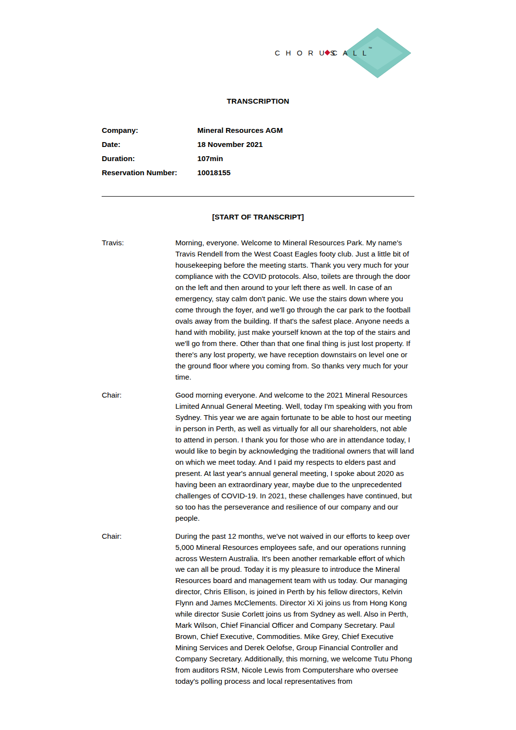Text: C H O R U S (diamond) C A L L C H O R U S C A L L ™
TRANSCRIPTION
| Company: | Mineral Resources AGM |
| Date: | 18 November 2021 |
| Duration: | 107min |
| Reservation Number: | 10018155 |
[START OF TRANSCRIPT]
| Travis: | Morning, everyone. Welcome to Mineral Resources Park. My name's Travis Rendell from the West Coast Eagles footy club. Just a little bit of housekeeping before the meeting starts. Thank you very much for your compliance with the COVID protocols. Also, toilets are through the door on the left and then around to your left there as well. In case of an emergency, stay calm don't panic. We use the stairs down where you come through the foyer, and we'll go through the car park to the football ovals away from the building. If that's the safest place. Anyone needs a hand with mobility, just make yourself known at the top of the stairs and we'll go from there. Other than that one final thing is just lost property. If there's any lost property, we have reception downstairs on level one or the ground floor where you coming from. So thanks very much for your time. |
| Chair: | Good morning everyone. And welcome to the 2021 Mineral Resources Limited Annual General Meeting. Well, today I'm speaking with you from Sydney. This year we are again fortunate to be able to host our meeting in person in Perth, as well as virtually for all our shareholders, not able to attend in person. I thank you for those who are in attendance today, I would like to begin by acknowledging the traditional owners that will land on which we meet today. And I paid my respects to elders past and present. At last year's annual general meeting, I spoke about 2020 as having been an extraordinary year, maybe due to the unprecedented challenges of COVID-19. In 2021, these challenges have continued, but so too has the perseverance and resilience of our company and our people. |
| Chair: | During the past 12 months, we've not waived in our efforts to keep over 5,000 Mineral Resources employees safe, and our operations running across Western Australia. It's been another remarkable effort of which we can all be proud. Today it is my pleasure to introduce the Mineral Resources board and management team with us today. Our managing director, Chris Ellison, is joined in Perth by his fellow directors, Kelvin Flynn and James McClements. Director Xi Xi joins us from Hong Kong while director Susie Corlett joins us from Sydney as well. Also in Perth, Mark Wilson, Chief Financial Officer and Company Secretary. Paul Brown, Chief Executive, Commodities. Mike Grey, Chief Executive Mining Services and Derek Oelofse, Group Financial Controller and Company Secretary. Additionally, this morning, we welcome Tutu Phong from auditors RSM, Nicole Lewis from Computershare who oversee today's polling process and local representatives from |